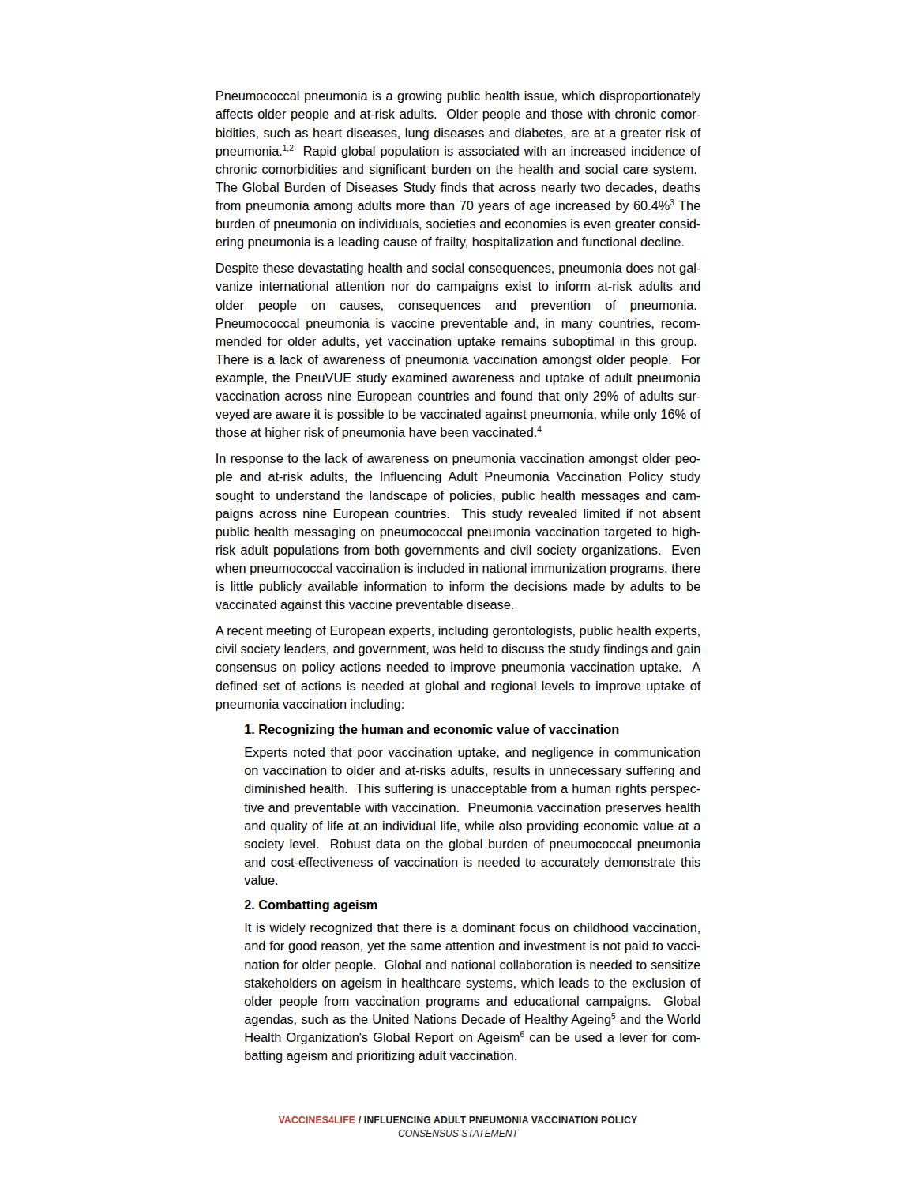Pneumococcal pneumonia is a growing public health issue, which disproportionately affects older people and at-risk adults. Older people and those with chronic comorbidities, such as heart diseases, lung diseases and diabetes, are at a greater risk of pneumonia.1,2 Rapid global population is associated with an increased incidence of chronic comorbidities and significant burden on the health and social care system. The Global Burden of Diseases Study finds that across nearly two decades, deaths from pneumonia among adults more than 70 years of age increased by 60.4%3 The burden of pneumonia on individuals, societies and economies is even greater considering pneumonia is a leading cause of frailty, hospitalization and functional decline.
Despite these devastating health and social consequences, pneumonia does not galvanize international attention nor do campaigns exist to inform at-risk adults and older people on causes, consequences and prevention of pneumonia. Pneumococcal pneumonia is vaccine preventable and, in many countries, recommended for older adults, yet vaccination uptake remains suboptimal in this group. There is a lack of awareness of pneumonia vaccination amongst older people. For example, the PneuVUE study examined awareness and uptake of adult pneumonia vaccination across nine European countries and found that only 29% of adults surveyed are aware it is possible to be vaccinated against pneumonia, while only 16% of those at higher risk of pneumonia have been vaccinated.4
In response to the lack of awareness on pneumonia vaccination amongst older people and at-risk adults, the Influencing Adult Pneumonia Vaccination Policy study sought to understand the landscape of policies, public health messages and campaigns across nine European countries. This study revealed limited if not absent public health messaging on pneumococcal pneumonia vaccination targeted to high-risk adult populations from both governments and civil society organizations. Even when pneumococcal vaccination is included in national immunization programs, there is little publicly available information to inform the decisions made by adults to be vaccinated against this vaccine preventable disease.
A recent meeting of European experts, including gerontologists, public health experts, civil society leaders, and government, was held to discuss the study findings and gain consensus on policy actions needed to improve pneumonia vaccination uptake. A defined set of actions is needed at global and regional levels to improve uptake of pneumonia vaccination including:
1. Recognizing the human and economic value of vaccination
Experts noted that poor vaccination uptake, and negligence in communication on vaccination to older and at-risks adults, results in unnecessary suffering and diminished health. This suffering is unacceptable from a human rights perspective and preventable with vaccination. Pneumonia vaccination preserves health and quality of life at an individual life, while also providing economic value at a society level. Robust data on the global burden of pneumococcal pneumonia and cost-effectiveness of vaccination is needed to accurately demonstrate this value.
2. Combatting ageism
It is widely recognized that there is a dominant focus on childhood vaccination, and for good reason, yet the same attention and investment is not paid to vaccination for older people. Global and national collaboration is needed to sensitize stakeholders on ageism in healthcare systems, which leads to the exclusion of older people from vaccination programs and educational campaigns. Global agendas, such as the United Nations Decade of Healthy Ageing5 and the World Health Organization's Global Report on Ageism6 can be used a lever for combatting ageism and prioritizing adult vaccination.
VACCINES4LIFE / INFLUENCING ADULT PNEUMONIA VACCINATION POLICY
CONSENSUS STATEMENT